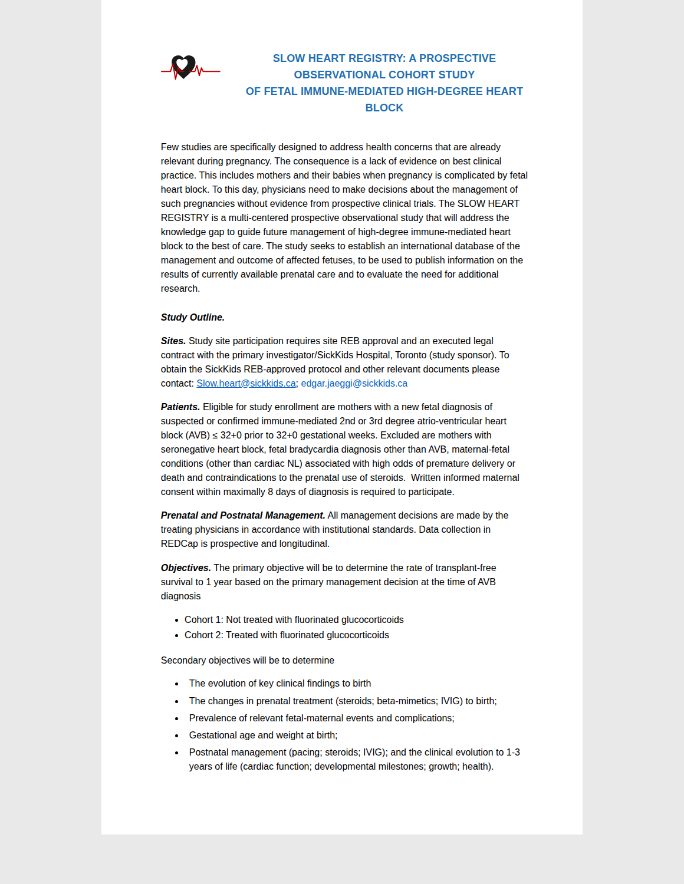Slow Heart Registry: A Prospective Observational Cohort Study of Fetal Immune-Mediated High-Degree Heart Block
Few studies are specifically designed to address health concerns that are already relevant during pregnancy. The consequence is a lack of evidence on best clinical practice. This includes mothers and their babies when pregnancy is complicated by fetal heart block. To this day, physicians need to make decisions about the management of such pregnancies without evidence from prospective clinical trials. The SLOW HEART REGISTRY is a multi-centered prospective observational study that will address the knowledge gap to guide future management of high-degree immune-mediated heart block to the best of care. The study seeks to establish an international database of the management and outcome of affected fetuses, to be used to publish information on the results of currently available prenatal care and to evaluate the need for additional research.
Study Outline.
Sites. Study site participation requires site REB approval and an executed legal contract with the primary investigator/SickKids Hospital, Toronto (study sponsor). To obtain the SickKids REB-approved protocol and other relevant documents please contact: Slow.heart@sickkids.ca; edgar.jaeggi@sickkids.ca
Patients. Eligible for study enrollment are mothers with a new fetal diagnosis of suspected or confirmed immune-mediated 2nd or 3rd degree atrio-ventricular heart block (AVB) ≤ 32+0 prior to 32+0 gestational weeks. Excluded are mothers with seronegative heart block, fetal bradycardia diagnosis other than AVB, maternal-fetal conditions (other than cardiac NL) associated with high odds of premature delivery or death and contraindications to the prenatal use of steroids. Written informed maternal consent within maximally 8 days of diagnosis is required to participate.
Prenatal and Postnatal Management. All management decisions are made by the treating physicians in accordance with institutional standards. Data collection in REDCap is prospective and longitudinal.
Objectives. The primary objective will be to determine the rate of transplant-free survival to 1 year based on the primary management decision at the time of AVB diagnosis
Cohort 1: Not treated with fluorinated glucocorticoids
Cohort 2: Treated with fluorinated glucocorticoids
Secondary objectives will be to determine
The evolution of key clinical findings to birth
The changes in prenatal treatment (steroids; beta-mimetics; IVIG) to birth;
Prevalence of relevant fetal-maternal events and complications;
Gestational age and weight at birth;
Postnatal management (pacing; steroids; IVIG); and the clinical evolution to 1-3 years of life (cardiac function; developmental milestones; growth; health).